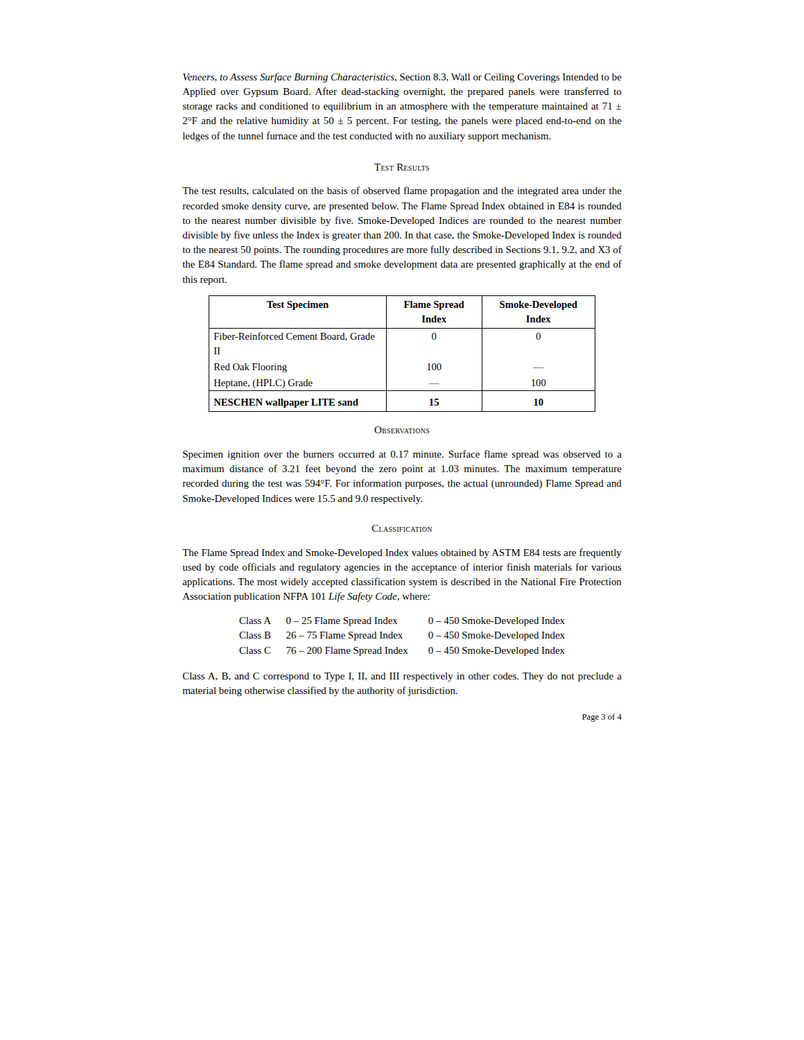Veneers, to Assess Surface Burning Characteristics, Section 8.3, Wall or Ceiling Coverings Intended to be Applied over Gypsum Board. After dead-stacking overnight, the prepared panels were transferred to storage racks and conditioned to equilibrium in an atmosphere with the temperature maintained at 71 ± 2°F and the relative humidity at 50 ± 5 percent. For testing, the panels were placed end-to-end on the ledges of the tunnel furnace and the test conducted with no auxiliary support mechanism.
Test Results
The test results, calculated on the basis of observed flame propagation and the integrated area under the recorded smoke density curve, are presented below. The Flame Spread Index obtained in E84 is rounded to the nearest number divisible by five. Smoke-Developed Indices are rounded to the nearest number divisible by five unless the Index is greater than 200. In that case, the Smoke-Developed Index is rounded to the nearest 50 points. The rounding procedures are more fully described in Sections 9.1, 9.2, and X3 of the E84 Standard. The flame spread and smoke development data are presented graphically at the end of this report.
| Test Specimen | Flame Spread Index | Smoke-Developed Index |
| --- | --- | --- |
| Fiber-Reinforced Cement Board, Grade II | 0 | 0 |
| Red Oak Flooring | 100 | — |
| Heptane, (HPLC) Grade | — | 100 |
| NESCHEN wallpaper LITE sand | 15 | 10 |
Observations
Specimen ignition over the burners occurred at 0.17 minute. Surface flame spread was observed to a maximum distance of 3.21 feet beyond the zero point at 1.03 minutes. The maximum temperature recorded during the test was 594°F. For information purposes, the actual (unrounded) Flame Spread and Smoke-Developed Indices were 15.5 and 9.0 respectively.
Classification
The Flame Spread Index and Smoke-Developed Index values obtained by ASTM E84 tests are frequently used by code officials and regulatory agencies in the acceptance of interior finish materials for various applications. The most widely accepted classification system is described in the National Fire Protection Association publication NFPA 101 Life Safety Code, where:
| Class A | 0 – 25 Flame Spread Index | 0 – 450 Smoke-Developed Index |
| Class B | 26 – 75 Flame Spread Index | 0 – 450 Smoke-Developed Index |
| Class C | 76 – 200 Flame Spread Index | 0 – 450 Smoke-Developed Index |
Class A, B, and C correspond to Type I, II, and III respectively in other codes. They do not preclude a material being otherwise classified by the authority of jurisdiction.
Page 3 of 4